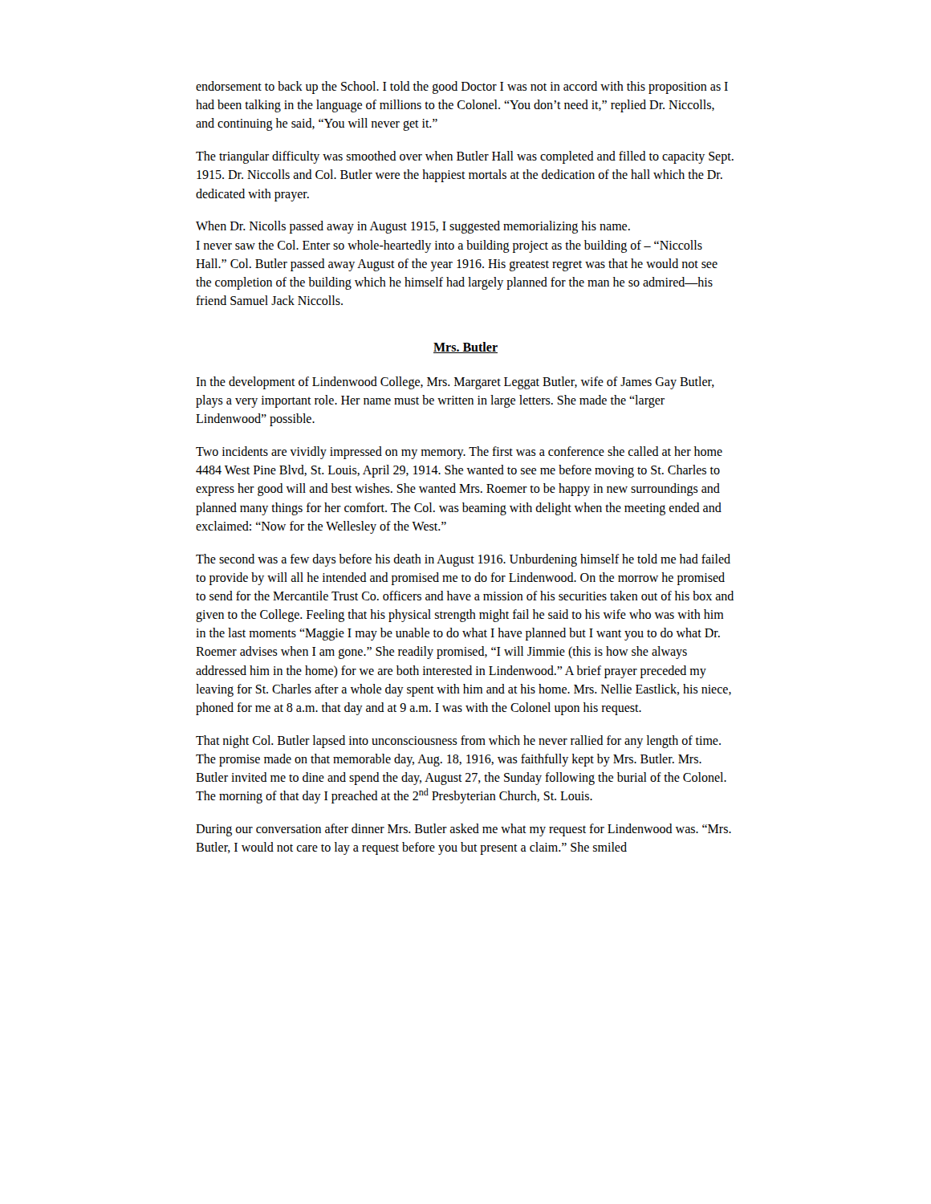endorsement to back up the School. I told the good Doctor I was not in accord with this proposition as I had been talking in the language of millions to the Colonel. “You don’t need it,” replied Dr. Niccolls, and continuing he said, “You will never get it.”
The triangular difficulty was smoothed over when Butler Hall was completed and filled to capacity Sept. 1915. Dr. Niccolls and Col. Butler were the happiest mortals at the dedication of the hall which the Dr. dedicated with prayer.
When Dr. Nicolls passed away in August 1915, I suggested memorializing his name.
I never saw the Col. Enter so whole-heartedly into a building project as the building of – “Niccolls Hall.” Col. Butler passed away August of the year 1916. His greatest regret was that he would not see the completion of the building which he himself had largely planned for the man he so admired—his friend Samuel Jack Niccolls.
Mrs. Butler
In the development of Lindenwood College, Mrs. Margaret Leggat Butler, wife of James Gay Butler, plays a very important role. Her name must be written in large letters. She made the “larger Lindenwood” possible.
Two incidents are vividly impressed on my memory. The first was a conference she called at her home 4484 West Pine Blvd, St. Louis, April 29, 1914. She wanted to see me before moving to St. Charles to express her good will and best wishes. She wanted Mrs. Roemer to be happy in new surroundings and planned many things for her comfort. The Col. was beaming with delight when the meeting ended and exclaimed: “Now for the Wellesley of the West.”
The second was a few days before his death in August 1916. Unburdening himself he told me had failed to provide by will all he intended and promised me to do for Lindenwood. On the morrow he promised to send for the Mercantile Trust Co. officers and have a mission of his securities taken out of his box and given to the College. Feeling that his physical strength might fail he said to his wife who was with him in the last moments “Maggie I may be unable to do what I have planned but I want you to do what Dr. Roemer advises when I am gone.” She readily promised, “I will Jimmie (this is how she always addressed him in the home) for we are both interested in Lindenwood.” A brief prayer preceded my leaving for St. Charles after a whole day spent with him and at his home. Mrs. Nellie Eastlick, his niece, phoned for me at 8 a.m. that day and at 9 a.m. I was with the Colonel upon his request.
That night Col. Butler lapsed into unconsciousness from which he never rallied for any length of time. The promise made on that memorable day, Aug. 18, 1916, was faithfully kept by Mrs. Butler. Mrs. Butler invited me to dine and spend the day, August 27, the Sunday following the burial of the Colonel. The morning of that day I preached at the 2nd Presbyterian Church, St. Louis.
During our conversation after dinner Mrs. Butler asked me what my request for Lindenwood was. “Mrs. Butler, I would not care to lay a request before you but present a claim.” She smiled